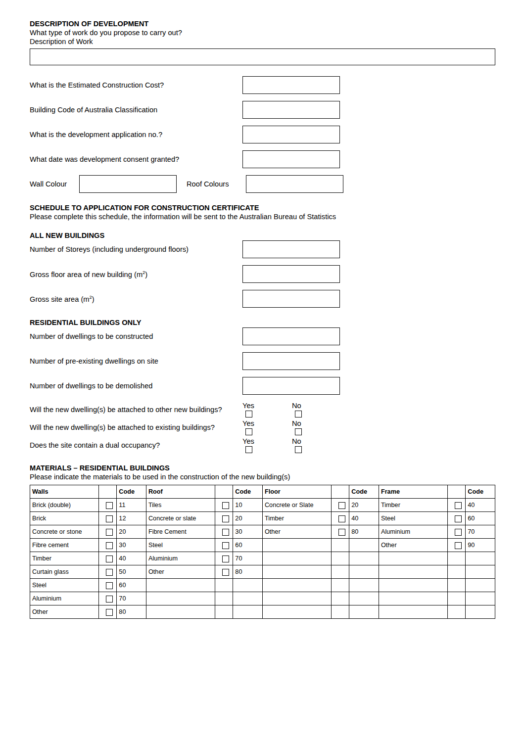Description of Development
What type of work do you propose to carry out?
Description of Work
What is the Estimated Construction Cost?
Building Code of Australia Classification
What is the development application no.?
What date was development consent granted?
Wall Colour
Roof Colours
Schedule to Application for Construction Certificate
Please complete this schedule, the information will be sent to the Australian Bureau of Statistics
All New Buildings
Number of Storeys (including underground floors)
Gross floor area of new building (m2)
Gross site area (m2)
Residential Buildings Only
Number of dwellings to be constructed
Number of pre-existing dwellings on site
Number of dwellings to be demolished
Will the new dwelling(s) be attached to other new buildings?
Yes
No
Will the new dwelling(s) be attached to existing buildings?
Yes
No
Does the site contain a dual occupancy?
Yes
No
Materials – Residential Buildings
Please indicate the materials to be used in the construction of the new building(s)
| Walls | | Code | Roof | | Code | Floor | | Code | Frame | | Code |
| --- | --- | --- | --- | --- | --- | --- | --- | --- | --- | --- | --- |
| Brick (double) | | 11 | Tiles | | 10 | Concrete or Slate | | 20 | Timber | | 40 |
| Brick | | 12 | Concrete or slate | | 20 | Timber | | 40 | Steel | | 60 |
| Concrete or stone | | 20 | Fibre Cement | | 30 | Other | | 80 | Aluminium | | 70 |
| Fibre cement | | 30 | Steel | | 60 | | | | Other | | 90 |
| Timber | | 40 | Aluminium | | 70 | | | | | | |
| Curtain glass | | 50 | Other | | 80 | | | | | | |
| Steel | | 60 | | | | | | | | | |
| Aluminium | | 70 | | | | | | | | | |
| Other | | 80 | | | | | | | | | |